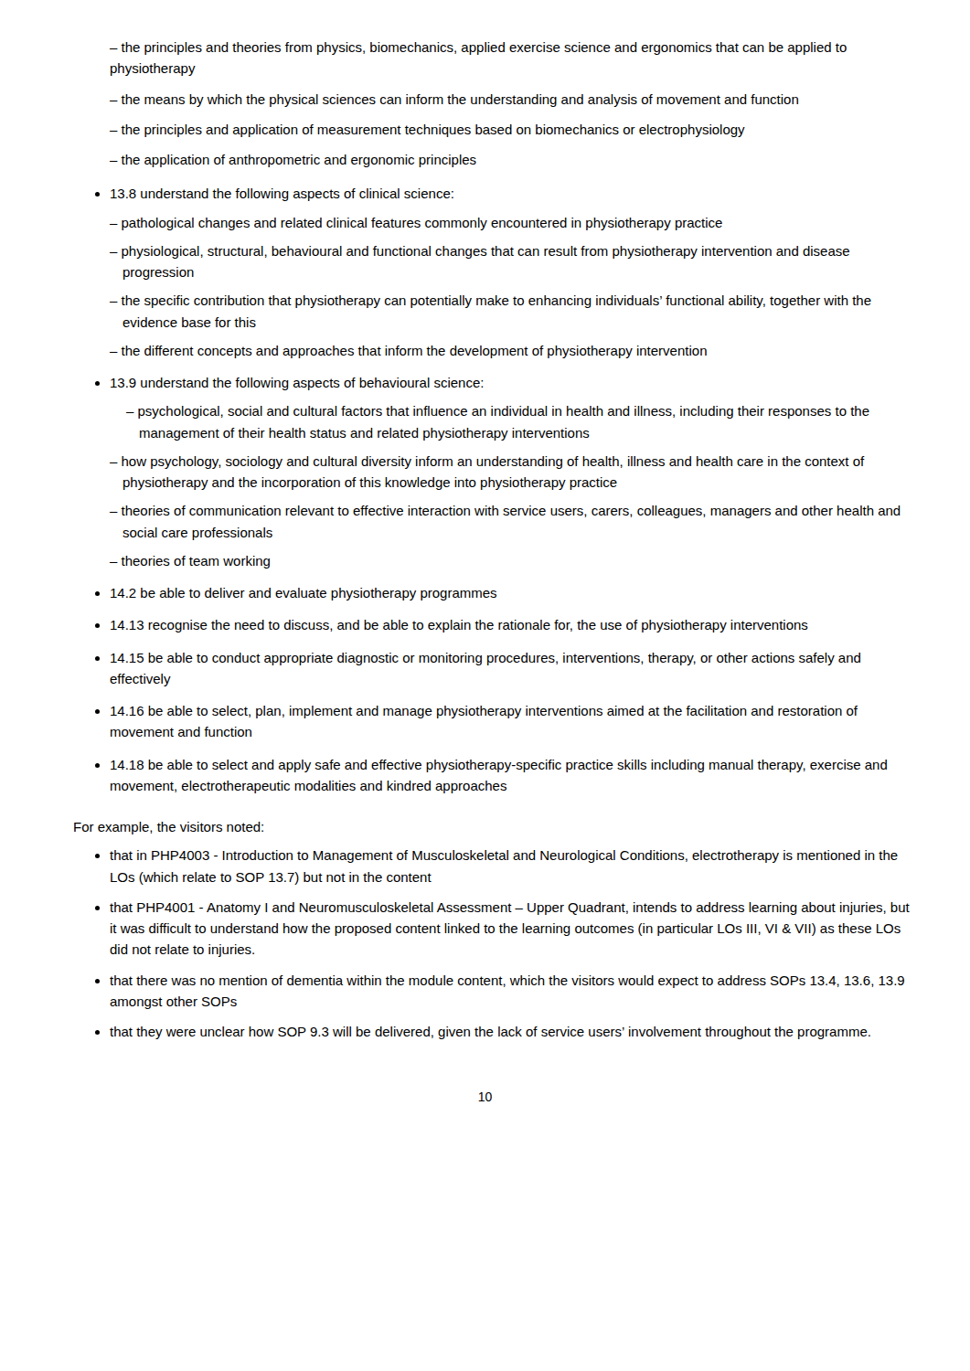– the principles and theories from physics, biomechanics, applied exercise science and ergonomics that can be applied to physiotherapy
– the means by which the physical sciences can inform the understanding and analysis of movement and function
– the principles and application of measurement techniques based on biomechanics or electrophysiology
– the application of anthropometric and ergonomic principles
13.8 understand the following aspects of clinical science:
– pathological changes and related clinical features commonly encountered in physiotherapy practice
– physiological, structural, behavioural and functional changes that can result from physiotherapy intervention and disease progression
– the specific contribution that physiotherapy can potentially make to enhancing individuals’ functional ability, together with the evidence base for this
– the different concepts and approaches that inform the development of physiotherapy intervention
13.9 understand the following aspects of behavioural science:
– psychological, social and cultural factors that influence an individual in health and illness, including their responses to the management of their health status and related physiotherapy interventions
– how psychology, sociology and cultural diversity inform an understanding of health, illness and health care in the context of physiotherapy and the incorporation of this knowledge into physiotherapy practice
– theories of communication relevant to effective interaction with service users, carers, colleagues, managers and other health and social care professionals
– theories of team working
14.2 be able to deliver and evaluate physiotherapy programmes
14.13 recognise the need to discuss, and be able to explain the rationale for, the use of physiotherapy interventions
14.15 be able to conduct appropriate diagnostic or monitoring procedures, interventions, therapy, or other actions safely and effectively
14.16 be able to select, plan, implement and manage physiotherapy interventions aimed at the facilitation and restoration of movement and function
14.18 be able to select and apply safe and effective physiotherapy-specific practice skills including manual therapy, exercise and movement, electrotherapeutic modalities and kindred approaches
For example, the visitors noted:
that in PHP4003 - Introduction to Management of Musculoskeletal and Neurological Conditions, electrotherapy is mentioned in the LOs (which relate to SOP 13.7) but not in the content
that PHP4001 - Anatomy I and Neuromusculoskeletal Assessment – Upper Quadrant, intends to address learning about injuries, but it was difficult to understand how the proposed content linked to the learning outcomes (in particular LOs III, VI & VII) as these LOs did not relate to injuries.
that there was no mention of dementia within the module content, which the visitors would expect to address SOPs 13.4, 13.6, 13.9 amongst other SOPs
that they were unclear how SOP 9.3 will be delivered, given the lack of service users’ involvement throughout the programme.
10